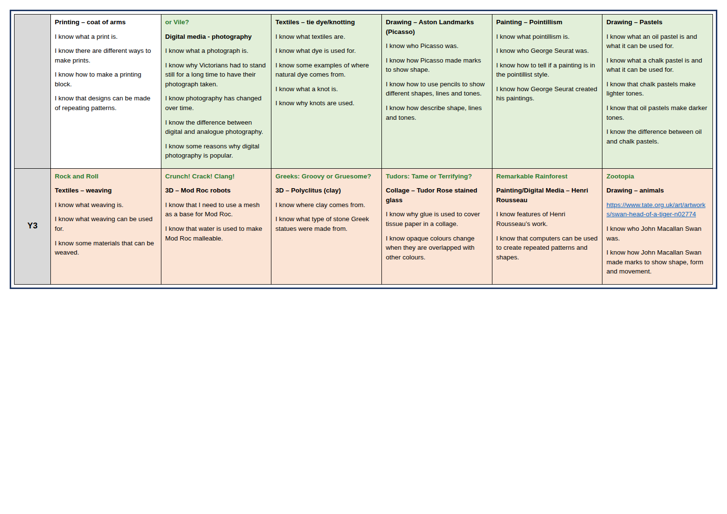| | Printing – coat of arms I know what a print is. I know there are different ways to make prints. I know how to make a printing block. I know that designs can be made of repeating patterns. | or Vile? Digital media - photography I know what a photograph is. I know why Victorians had to stand still for a long time to have their photograph taken. I know photography has changed over time. I know the difference between digital and analogue photography. I know some reasons why digital photography is popular. | Textiles – tie dye/knotting I know what textiles are. I know what dye is used for. I know some examples of where natural dye comes from. I know what a knot is. I know why knots are used. | Drawing – Aston Landmarks (Picasso) I know who Picasso was. I know how Picasso made marks to show shape. I know how to use pencils to show different shapes, lines and tones. I know how describe shape, lines and tones. | Painting – Pointillism I know what pointillism is. I know who George Seurat was. I know how to tell if a painting is in the pointillist style. I know how George Seurat created his paintings. | Drawing – Pastels I know what an oil pastel is and what it can be used for. I know what a chalk pastel is and what it can be used for. I know that chalk pastels make lighter tones. I know that oil pastels make darker tones. I know the difference between oil and chalk pastels. |
| Y3 | Rock and Roll Textiles – weaving I know what weaving is. I know what weaving can be used for. I know some materials that can be weaved. | Crunch! Crack! Clang! 3D – Mod Roc robots I know that I need to use a mesh as a base for Mod Roc. I know that water is used to make Mod Roc malleable. | Greeks: Groovy or Gruesome? 3D – Polyclitus (clay) I know where clay comes from. I know what type of stone Greek statues were made from. | Tudors: Tame or Terrifying? Collage – Tudor Rose stained glass I know why glue is used to cover tissue paper in a collage. I know opaque colours change when they are overlapped with other colours. | Remarkable Rainforest Painting/Digital Media – Henri Rousseau I know features of Henri Rousseau’s work. I know that computers can be used to create repeated patterns and shapes. | Zootopia Drawing – animals https://www.tate.org.uk/art/artworks/swan-head-of-a-tiger-n02774 I know who John Macallan Swan was. I know how John Macallan Swan made marks to show shape, form and movement. |